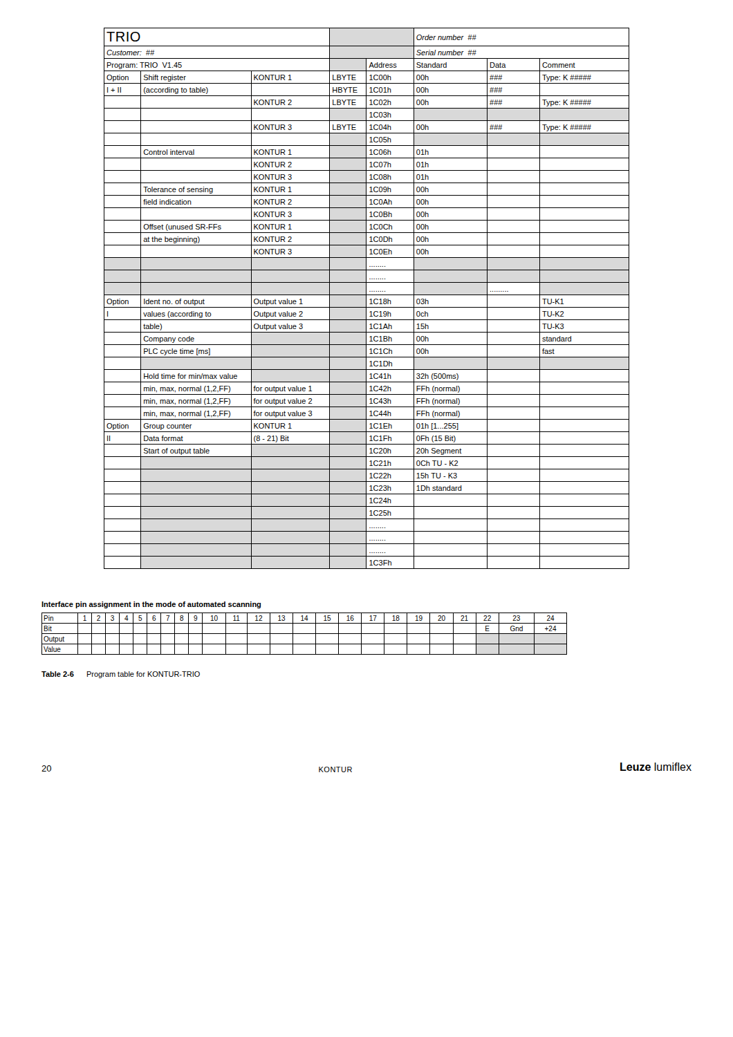| TRIO | | Order number ## |
| Customer: ## | | Serial number ## |
| Program: TRIO V1.45 | | Address | Standard | Data | Comment |
| Option | Shift register | KONTUR 1 | LBYTE | 1C00h | 00h | ### | Type: K ##### |
| I + II | (according to table) | | HBYTE | 1C01h | 00h | ### | |
| | | KONTUR 2 | LBYTE | 1C02h | 00h | ### | Type: K ##### |
| | | | | 1C03h | | | |
| | | KONTUR 3 | LBYTE | 1C04h | 00h | ### | Type: K ##### |
| | | | | 1C05h | | | |
| | Control interval | KONTUR 1 | | 1C06h | 01h | | |
| | | KONTUR 2 | | 1C07h | 01h | | |
| | | KONTUR 3 | | 1C08h | 01h | | |
| | Tolerance of sensing | KONTUR 1 | | 1C09h | 00h | | |
| | field indication | KONTUR 2 | | 1C0Ah | 00h | | |
| | | KONTUR 3 | | 1C0Bh | 00h | | |
| | Offset (unused SR-FFs | KONTUR 1 | | 1C0Ch | 00h | | |
| | at the beginning) | KONTUR 2 | | 1C0Dh | 00h | | |
| | | KONTUR 3 | | 1C0Eh | 00h | | |
| | | | | ........ | | | |
| | | | | ........ | | | |
| | | | | ........ | | ......... | |
| Option | Ident no. of output | Output value 1 | | 1C18h | 03h | | TU-K1 |
| I | values (according to | Output value 2 | | 1C19h | 0ch | | TU-K2 |
| | table) | Output value 3 | | 1C1Ah | 15h | | TU-K3 |
| | Company code | | | 1C1Bh | 00h | | standard |
| | PLC cycle time [ms] | | | 1C1Ch | 00h | | fast |
| | | | | 1C1Dh | | | |
| | Hold time for min/max value | | | 1C41h | 32h (500ms) | | |
| | min, max, normal (1,2,FF) | for output value 1 | | 1C42h | FFh (normal) | | |
| | min, max, normal (1,2,FF) | for output value 2 | | 1C43h | FFh (normal) | | |
| | min, max, normal (1,2,FF) | for output value 3 | | 1C44h | FFh (normal) | | |
| Option | Group counter | KONTUR 1 | | 1C1Eh | 01h [1...255] | | |
| II | Data format | (8 - 21) Bit | | 1C1Fh | 0Fh (15 Bit) | | |
| | Start of output table | | | 1C20h | 20h Segment | | |
| | | | | 1C21h | 0Ch TU - K2 | | |
| | | | | 1C22h | 15h TU - K3 | | |
| | | | | 1C23h | 1Dh standard | | |
| | | | | 1C24h | | | |
| | | | | 1C25h | | | |
| | | | | ........ | | | |
| | | | | ........ | | | |
| | | | | ........ | | | |
| | | | | 1C3Fh | | | |
Interface pin assignment in the mode of automated scanning
| Pin | 1 | 2 | 3 | 4 | 5 | 6 | 7 | 8 | 9 | 10 | 11 | 12 | 13 | 14 | 15 | 16 | 17 | 18 | 19 | 20 | 21 | 22 | 23 | 24 |
| Bit | | | | | | | | | | | | | | | | | | | | | | E | Gnd | +24 |
| Output | | | | | | | | | | | | | | | | | | | | | | | | |
| Value | | | | | | | | | | | | | | | | | | | | | | | | |
Table 2-6 Program table for KONTUR-TRIO
20
KONTUR
Leuze lumiflex